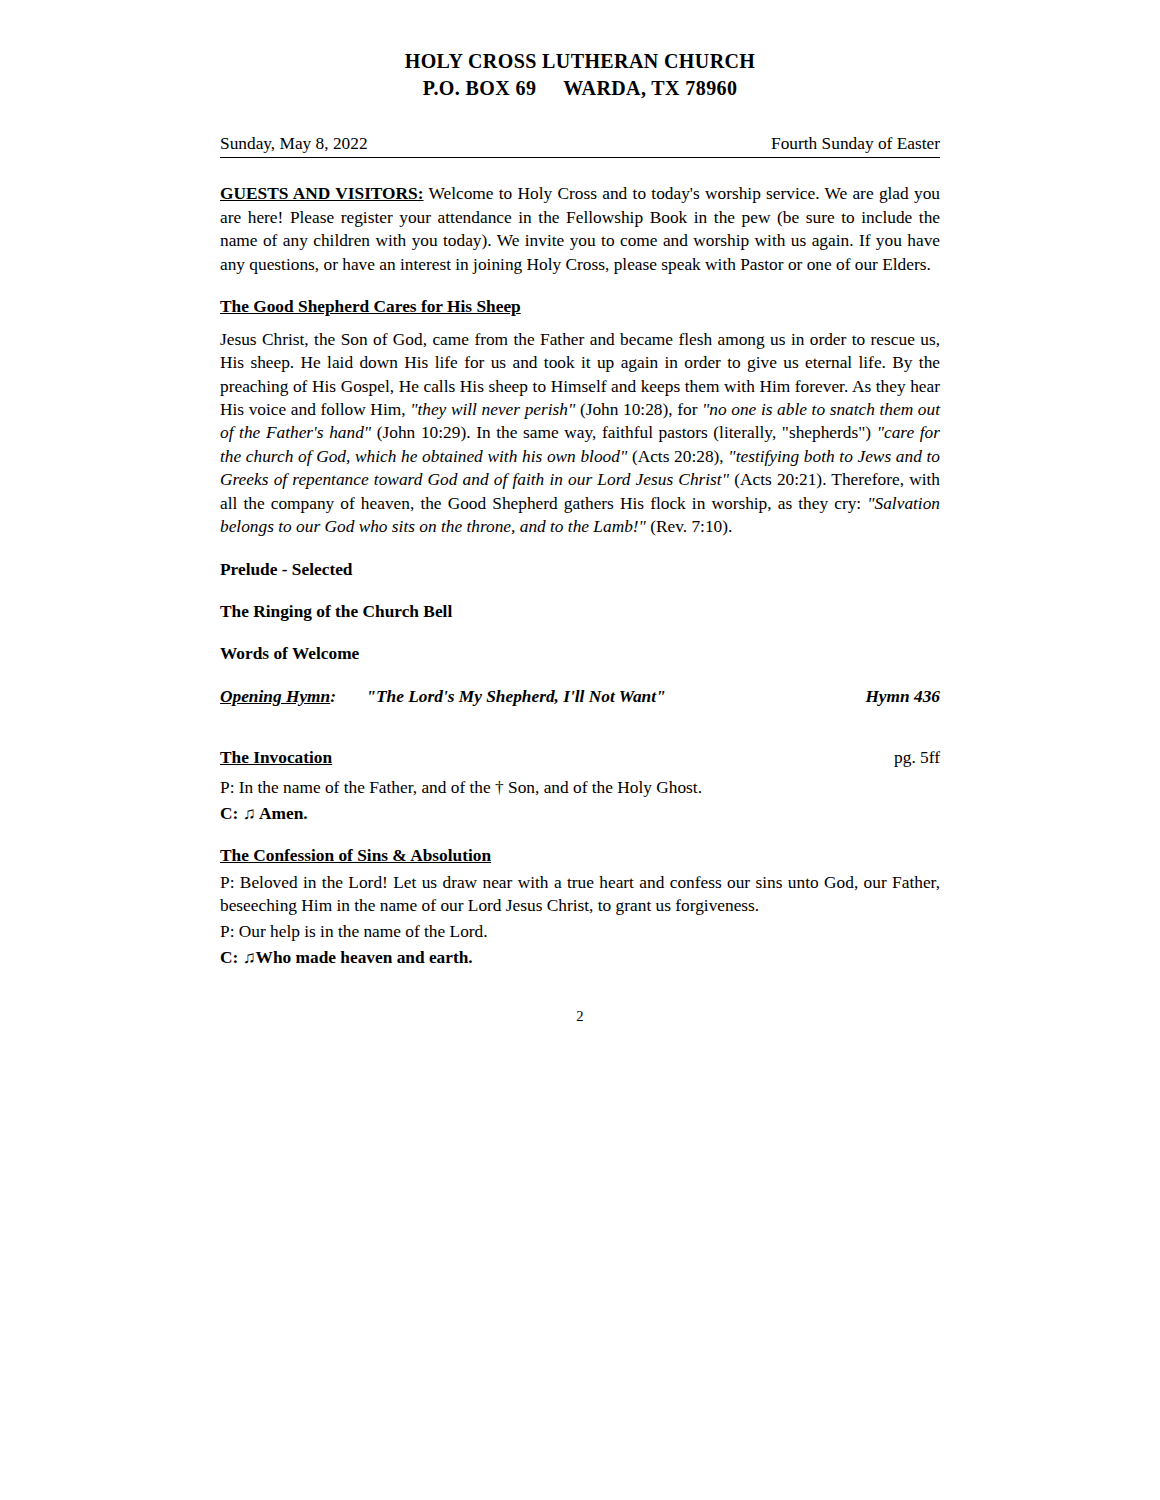HOLY CROSS LUTHERAN CHURCH
P.O. BOX 69 WARDA, TX 78960
Sunday, May 8, 2022 Fourth Sunday of Easter
GUESTS AND VISITORS: Welcome to Holy Cross and to today's worship service. We are glad you are here! Please register your attendance in the Fellowship Book in the pew (be sure to include the name of any children with you today). We invite you to come and worship with us again. If you have any questions, or have an interest in joining Holy Cross, please speak with Pastor or one of our Elders.
The Good Shepherd Cares for His Sheep
Jesus Christ, the Son of God, came from the Father and became flesh among us in order to rescue us, His sheep. He laid down His life for us and took it up again in order to give us eternal life. By the preaching of His Gospel, He calls His sheep to Himself and keeps them with Him forever. As they hear His voice and follow Him, "they will never perish" (John 10:28), for "no one is able to snatch them out of the Father's hand" (John 10:29). In the same way, faithful pastors (literally, "shepherds") "care for the church of God, which he obtained with his own blood" (Acts 20:28), "testifying both to Jews and to Greeks of repentance toward God and of faith in our Lord Jesus Christ" (Acts 20:21). Therefore, with all the company of heaven, the Good Shepherd gathers His flock in worship, as they cry: "Salvation belongs to our God who sits on the throne, and to the Lamb!" (Rev. 7:10).
Prelude - Selected
The Ringing of the Church Bell
Words of Welcome
Opening Hymn: "The Lord's My Shepherd, I'll Not Want" Hymn 436
The Invocation pg. 5ff
P: In the name of the Father, and of the † Son, and of the Holy Ghost.
C: ♫ Amen.
The Confession of Sins & Absolution
P: Beloved in the Lord! Let us draw near with a true heart and confess our sins unto God, our Father, beseeching Him in the name of our Lord Jesus Christ, to grant us forgiveness.
P: Our help is in the name of the Lord.
C: ♫Who made heaven and earth.
2